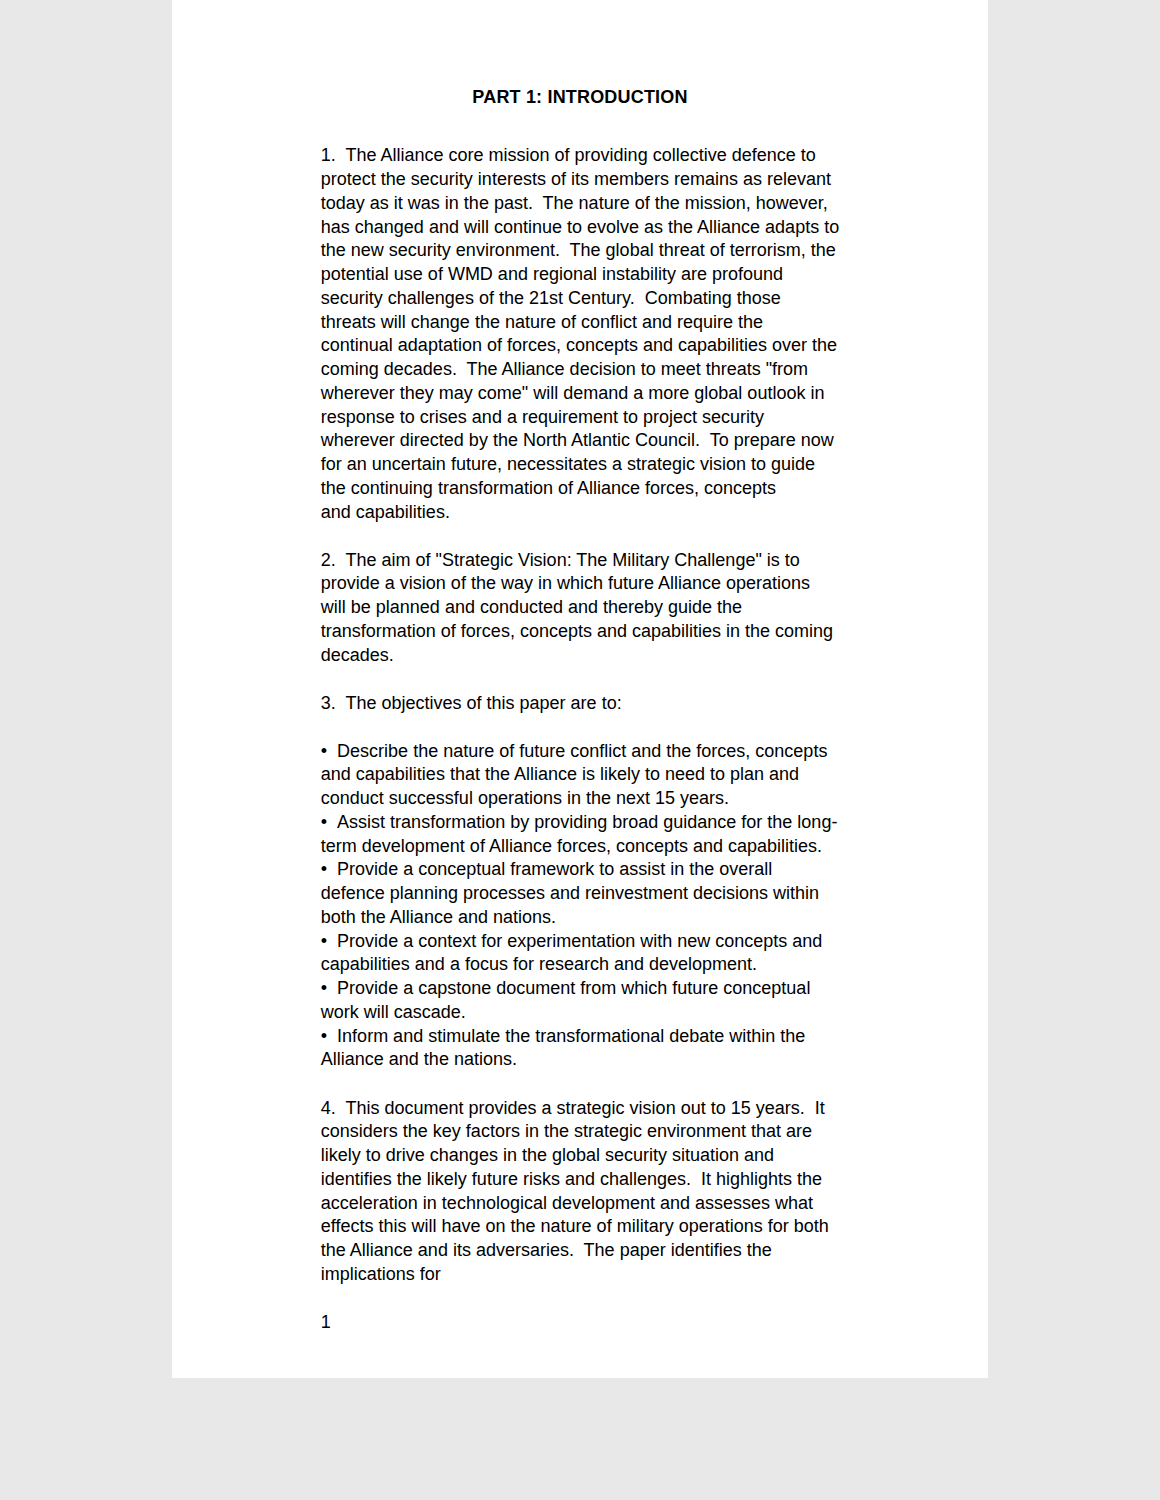PART 1: INTRODUCTION
1. The Alliance core mission of providing collective defence to protect the security interests of its members remains as relevant today as it was in the past. The nature of the mission, however, has changed and will continue to evolve as the Alliance adapts to the new security environment. The global threat of terrorism, the potential use of WMD and regional instability are profound security challenges of the 21st Century. Combating those threats will change the nature of conflict and require the continual adaptation of forces, concepts and capabilities over the coming decades. The Alliance decision to meet threats "from wherever they may come" will demand a more global outlook in response to crises and a requirement to project security wherever directed by the North Atlantic Council. To prepare now for an uncertain future, necessitates a strategic vision to guide the continuing transformation of Alliance forces, concepts and capabilities.
2. The aim of "Strategic Vision: The Military Challenge" is to provide a vision of the way in which future Alliance operations will be planned and conducted and thereby guide the transformation of forces, concepts and capabilities in the coming decades.
3. The objectives of this paper are to:
Describe the nature of future conflict and the forces, concepts and capabilities that the Alliance is likely to need to plan and conduct successful operations in the next 15 years.
Assist transformation by providing broad guidance for the long-term development of Alliance forces, concepts and capabilities.
Provide a conceptual framework to assist in the overall defence planning processes and reinvestment decisions within both the Alliance and nations.
Provide a context for experimentation with new concepts and capabilities and a focus for research and development.
Provide a capstone document from which future conceptual work will cascade.
Inform and stimulate the transformational debate within the Alliance and the nations.
4. This document provides a strategic vision out to 15 years. It considers the key factors in the strategic environment that are likely to drive changes in the global security situation and identifies the likely future risks and challenges. It highlights the acceleration in technological development and assesses what effects this will have on the nature of military operations for both the Alliance and its adversaries. The paper identifies the implications for
1